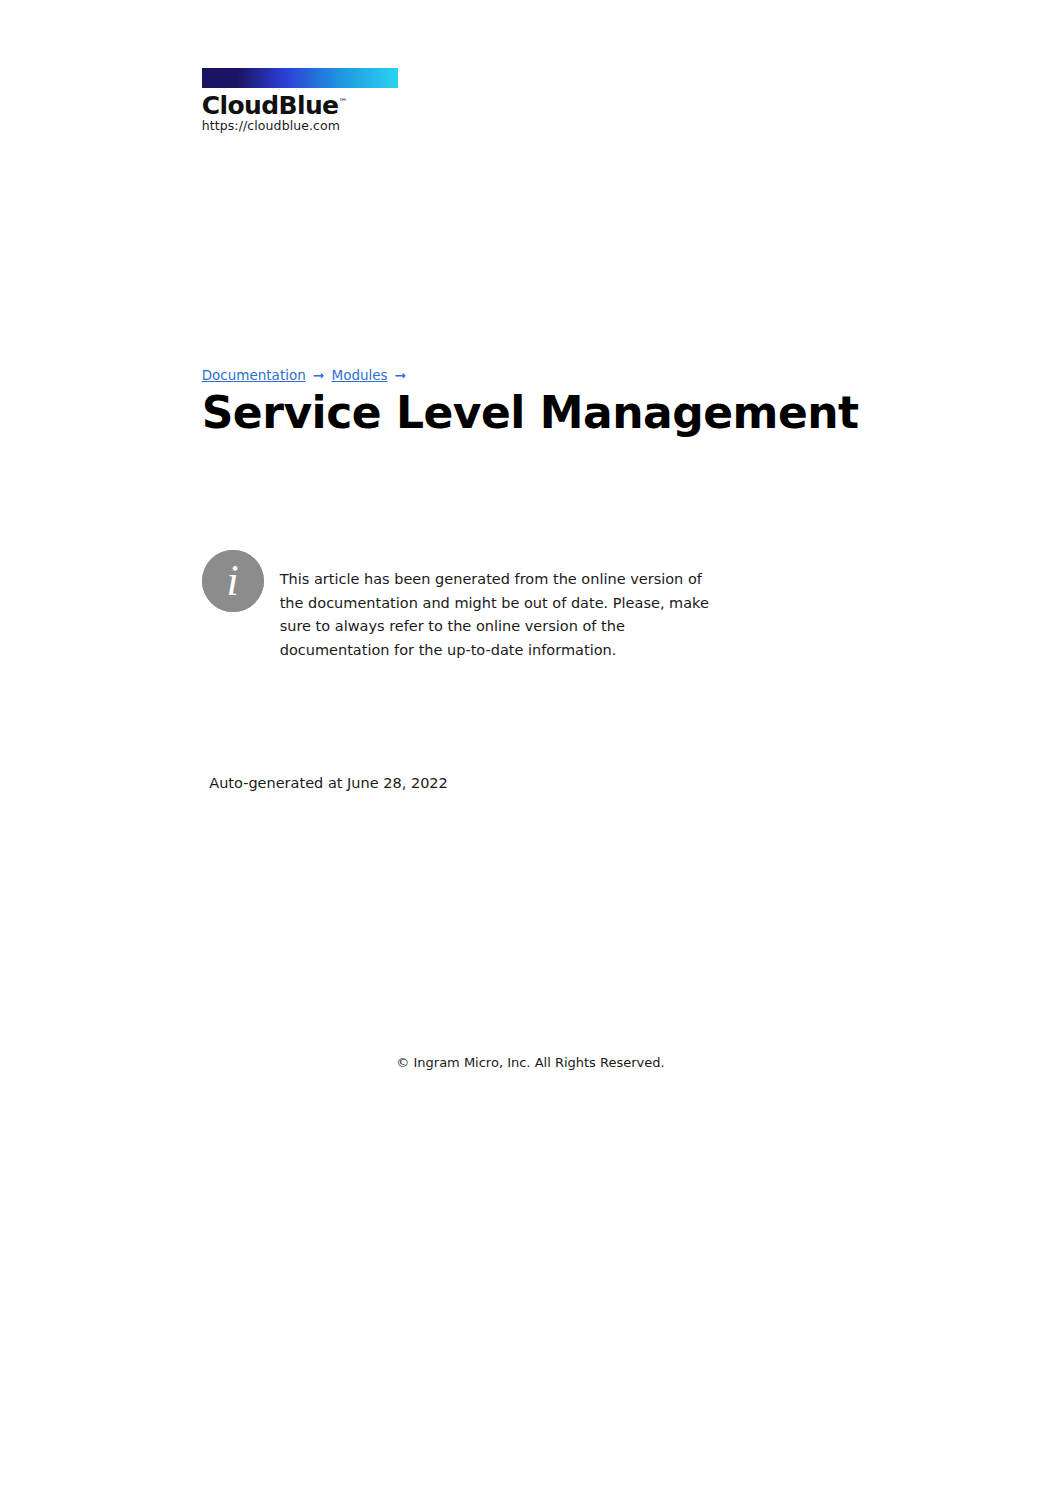CloudBlue™
https://cloudblue.com
Documentation➞Modules➞
Service Level Management
i
This article has been generated from the online version of the documentation and might be out of date. Please, make sure to always refer to the online version of the documentation for the up-to-date information.
Auto-generated at June 28, 2022
© Ingram Micro, Inc. All Rights Reserved.